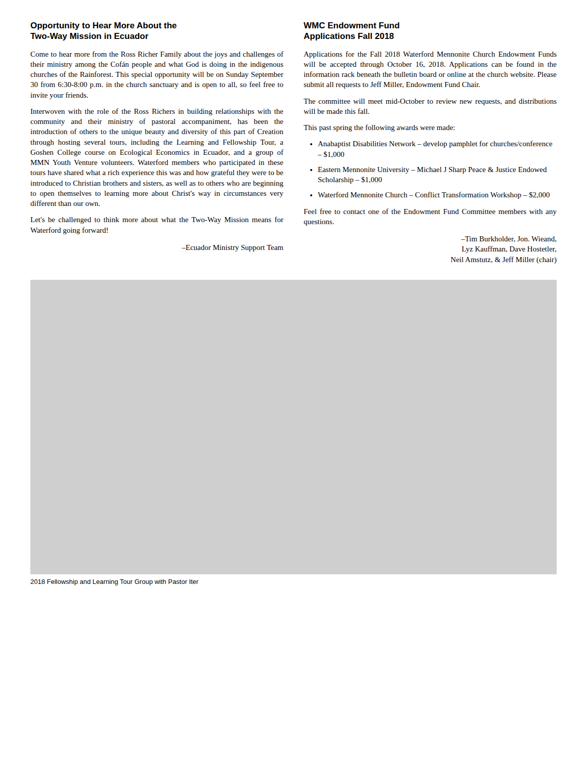Opportunity to Hear More About the
Two-Way Mission in Ecuador
Come to hear more from the Ross Richer Family about the joys and challenges of their ministry among the Cofán people and what God is doing in the indigenous churches of the Rainforest. This special opportunity will be on Sunday September 30 from 6:30-8:00 p.m. in the church sanctuary and is open to all, so feel free to invite your friends.
Interwoven with the role of the Ross Richers in building relationships with the community and their ministry of pastoral accompaniment, has been the introduction of others to the unique beauty and diversity of this part of Creation through hosting several tours, including the Learning and Fellowship Tour, a Goshen College course on Ecological Economics in Ecuador, and a group of MMN Youth Venture volunteers. Waterford members who participated in these tours have shared what a rich experience this was and how grateful they were to be introduced to Christian brothers and sisters, as well as to others who are beginning to open themselves to learning more about Christ's way in circumstances very different than our own.
Let's be challenged to think more about what the Two-Way Mission means for Waterford going forward!
–Ecuador Ministry Support Team
WMC Endowment Fund
Applications Fall 2018
Applications for the Fall 2018 Waterford Mennonite Church Endowment Funds will be accepted through October 16, 2018. Applications can be found in the information rack beneath the bulletin board or online at the church website. Please submit all requests to Jeff Miller, Endowment Fund Chair.
The committee will meet mid-October to review new requests, and distributions will be made this fall.
This past spring the following awards were made:
Anabaptist Disabilities Network – develop pamphlet for churches/conference – $1,000
Eastern Mennonite University – Michael J Sharp Peace & Justice Endowed Scholarship – $1,000
Waterford Mennonite Church – Conflict Transformation Workshop – $2,000
Feel free to contact one of the Endowment Fund Committee members with any questions.
–Tim Burkholder, Jon. Wieand,
Lyz Kauffman, Dave Hostetler,
Neil Amstutz, & Jeff Miller (chair)
2018 Fellowship and Learning Tour Group with Pastor Iter